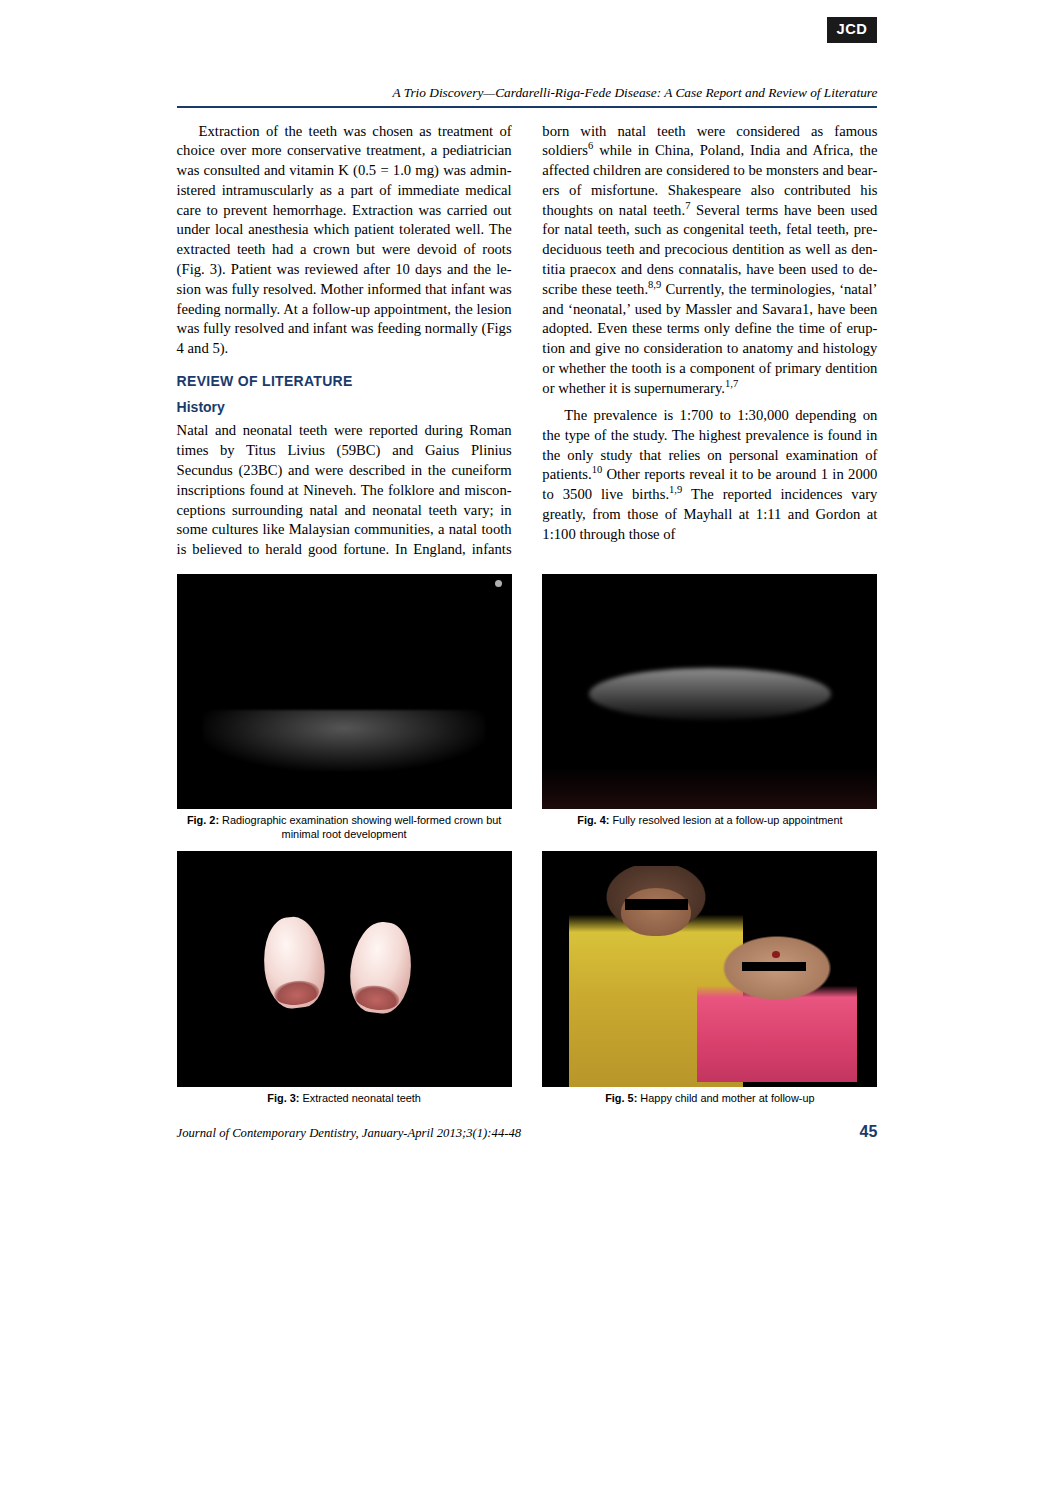JCD
A Trio Discovery—Cardarelli-Riga-Fede Disease: A Case Report and Review of Literature
Extraction of the teeth was chosen as treatment of choice over more conservative treatment, a pediatrician was consulted and vitamin K (0.5 = 1.0 mg) was administered intramuscularly as a part of immediate medical care to prevent hemorrhage. Extraction was carried out under local anesthesia which patient tolerated well. The extracted teeth had a crown but were devoid of roots (Fig. 3). Patient was reviewed after 10 days and the lesion was fully resolved. Mother informed that infant was feeding normally. At a follow-up appointment, the lesion was fully resolved and infant was feeding normally (Figs 4 and 5).
Review of Literature
History
Natal and neonatal teeth were reported during Roman times by Titus Livius (59BC) and Gaius Plinius Secundus (23BC) and were described in the cuneiform inscriptions found at Nineveh. The folklore and misconceptions surrounding natal and neonatal teeth vary; in some cultures like Malaysian communities, a natal tooth is believed to herald good fortune. In England, infants born with natal teeth were considered as famous soldiers6 while in China, Poland, India and Africa, the affected children are considered to be monsters and bearers of misfortune. Shakespeare also contributed his thoughts on natal teeth.7 Several terms have been used for natal teeth, such as congenital teeth, fetal teeth, predeciduous teeth and precocious dentition as well as dentitia praecox and dens connatalis, have been used to describe these teeth.8,9 Currently, the terminologies, ‘natal’ and ‘neonatal,’ used by Massler and Savara1, have been adopted. Even these terms only define the time of eruption and give no consideration to anatomy and histology or whether the tooth is a component of primary dentition or whether it is supernumerary.1,7
The prevalence is 1:700 to 1:30,000 depending on the type of the study. The highest prevalence is found in the only study that relies on personal examination of patients.10 Other reports reveal it to be around 1 in 2000 to 3500 live births.1,9 The reported incidences vary greatly, from those of Mayhall at 1:11 and Gordon at 1:100 through those of
Fig. 2: Radiographic examination showing well-formed crown but minimal root development
Fig. 4: Fully resolved lesion at a follow-up appointment
Fig. 3: Extracted neonatal teeth
Fig. 5: Happy child and mother at follow-up
Journal of Contemporary Dentistry, January-April 2013;3(1):44-48
45